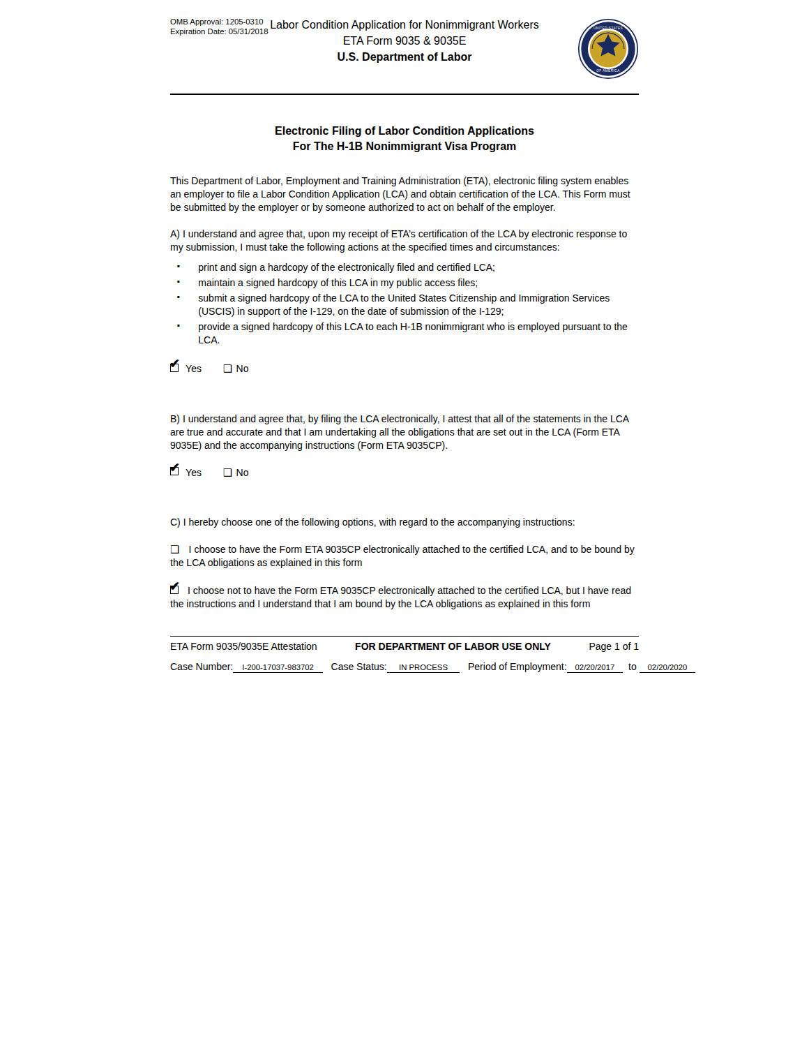OMB Approval: 1205-0310
Expiration Date: 05/31/2018
Labor Condition Application for Nonimmigrant Workers
ETA Form 9035 & 9035E
U.S. Department of Labor
UNITED STATES OF AMERICA
Electronic Filing of Labor Condition Applications
For The H-1B Nonimmigrant Visa Program
This Department of Labor, Employment and Training Administration (ETA), electronic filing system enables an employer to file a Labor Condition Application (LCA) and obtain certification of the LCA. This Form must be submitted by the employer or by someone authorized to act on behalf of the employer.
A) I understand and agree that, upon my receipt of ETA’s certification of the LCA by electronic response to my submission, I must take the following actions at the specified times and circumstances:
print and sign a hardcopy of the electronically filed and certified LCA;
maintain a signed hardcopy of this LCA in my public access files;
submit a signed hardcopy of the LCA to the United States Citizenship and Immigration Services (USCIS) in support of the I-129, on the date of submission of the I-129;
provide a signed hardcopy of this LCA to each H-1B nonimmigrant who is employed pursuant to the LCA.
✔Yes ❑No
B) I understand and agree that, by filing the LCA electronically, I attest that all of the statements in the LCA are true and accurate and that I am undertaking all the obligations that are set out in the LCA (Form ETA 9035E) and the accompanying instructions (Form ETA 9035CP).
✔Yes ❑No
C) I hereby choose one of the following options, with regard to the accompanying instructions:
❑ I choose to have the Form ETA 9035CP electronically attached to the certified LCA, and to be bound by the LCA obligations as explained in this form
✔I choose not to have the Form ETA 9035CP electronically attached to the certified LCA, but I have read the instructions and I understand that I am bound by the LCA obligations as explained in this form
ETA Form 9035/9035E Attestation
FOR DEPARTMENT OF LABOR USE ONLY
Page 1 of 1
Case Number: I-200-17037-983702 Case Status: IN PROCESS Period of Employment: 02/20/2017 to 02/20/2020